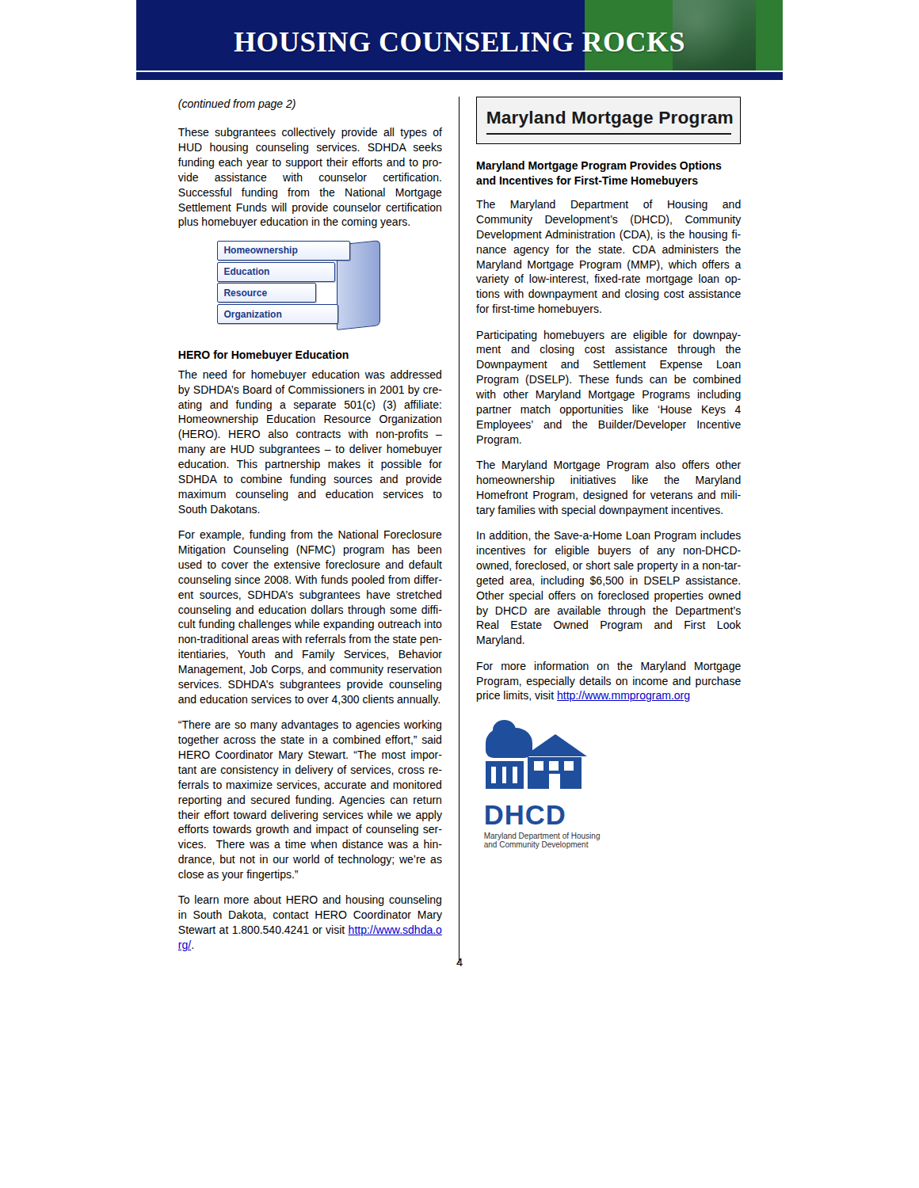HOUSING COUNSELING ROCKS
(continued from page 2)
These subgrantees collectively provide all types of HUD housing counseling services. SDHDA seeks funding each year to support their efforts and to provide assistance with counselor certification. Successful funding from the National Mortgage Settlement Funds will provide counselor certification plus homebuyer education in the coming years.
Homeownership
Education
Resource
Organization
HERO for Homebuyer Education
The need for homebuyer education was addressed by SDHDA’s Board of Commissioners in 2001 by creating and funding a separate 501(c) (3) affiliate: Homeownership Education Resource Organization (HERO). HERO also contracts with non-profits – many are HUD subgrantees – to deliver homebuyer education. This partnership makes it possible for SDHDA to combine funding sources and provide maximum counseling and education services to South Dakotans.
For example, funding from the National Foreclosure Mitigation Counseling (NFMC) program has been used to cover the extensive foreclosure and default counseling since 2008. With funds pooled from different sources, SDHDA’s subgrantees have stretched counseling and education dollars through some difficult funding challenges while expanding outreach into non-traditional areas with referrals from the state penitentiaries, Youth and Family Services, Behavior Management, Job Corps, and community reservation services. SDHDA’s subgrantees provide counseling and education services to over 4,300 clients annually.
“There are so many advantages to agencies working together across the state in a combined effort,” said HERO Coordinator Mary Stewart. “The most important are consistency in delivery of services, cross referrals to maximize services, accurate and monitored reporting and secured funding. Agencies can return their effort toward delivering services while we apply efforts towards growth and impact of counseling services. There was a time when distance was a hindrance, but not in our world of technology; we’re as close as your fingertips.”
To learn more about HERO and housing counseling in South Dakota, contact HERO Coordinator Mary Stewart at 1.800.540.4241 or visit http://www.sdhda.org/.
Maryland Mortgage Program
Maryland Mortgage Program Provides Options
and Incentives for First-Time Homebuyers
The Maryland Department of Housing and Community Development’s (DHCD), Community Development Administration (CDA), is the housing finance agency for the state. CDA administers the Maryland Mortgage Program (MMP), which offers a variety of low-interest, fixed-rate mortgage loan options with downpayment and closing cost assistance for first-time homebuyers.
Participating homebuyers are eligible for downpayment and closing cost assistance through the Downpayment and Settlement Expense Loan Program (DSELP). These funds can be combined with other Maryland Mortgage Programs including partner match opportunities like ‘House Keys 4 Employees’ and the Builder/Developer Incentive Program.
The Maryland Mortgage Program also offers other homeownership initiatives like the Maryland Homefront Program, designed for veterans and military families with special downpayment incentives.
In addition, the Save-a-Home Loan Program includes incentives for eligible buyers of any non-DHCD-owned, foreclosed, or short sale property in a non-targeted area, including $6,500 in DSELP assistance. Other special offers on foreclosed properties owned by DHCD are available through the Department’s Real Estate Owned Program and First Look Maryland.
For more information on the Maryland Mortgage Program, especially details on income and purchase price limits, visit http://www.mmprogram.org
DHCD
Maryland Department of Housing
and Community Development
4